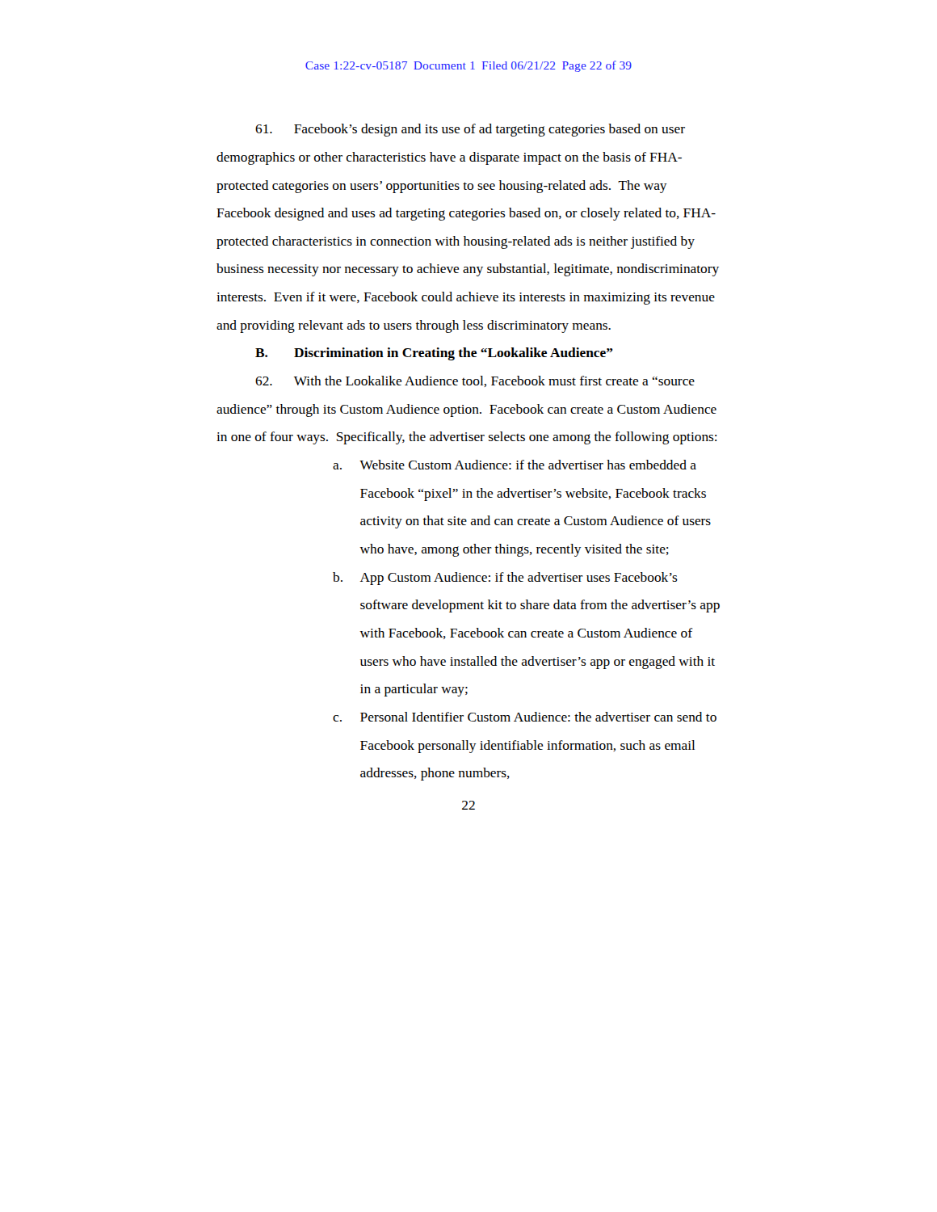Case 1:22-cv-05187 Document 1 Filed 06/21/22 Page 22 of 39
61. Facebook’s design and its use of ad targeting categories based on user demographics or other characteristics have a disparate impact on the basis of FHA-protected categories on users’ opportunities to see housing-related ads. The way Facebook designed and uses ad targeting categories based on, or closely related to, FHA-protected characteristics in connection with housing-related ads is neither justified by business necessity nor necessary to achieve any substantial, legitimate, nondiscriminatory interests. Even if it were, Facebook could achieve its interests in maximizing its revenue and providing relevant ads to users through less discriminatory means.
B. Discrimination in Creating the “Lookalike Audience”
62. With the Lookalike Audience tool, Facebook must first create a “source audience” through its Custom Audience option. Facebook can create a Custom Audience in one of four ways. Specifically, the advertiser selects one among the following options:
a. Website Custom Audience: if the advertiser has embedded a Facebook “pixel” in the advertiser’s website, Facebook tracks activity on that site and can create a Custom Audience of users who have, among other things, recently visited the site;
b. App Custom Audience: if the advertiser uses Facebook’s software development kit to share data from the advertiser’s app with Facebook, Facebook can create a Custom Audience of users who have installed the advertiser’s app or engaged with it in a particular way;
c. Personal Identifier Custom Audience: the advertiser can send to Facebook personally identifiable information, such as email addresses, phone numbers,
22